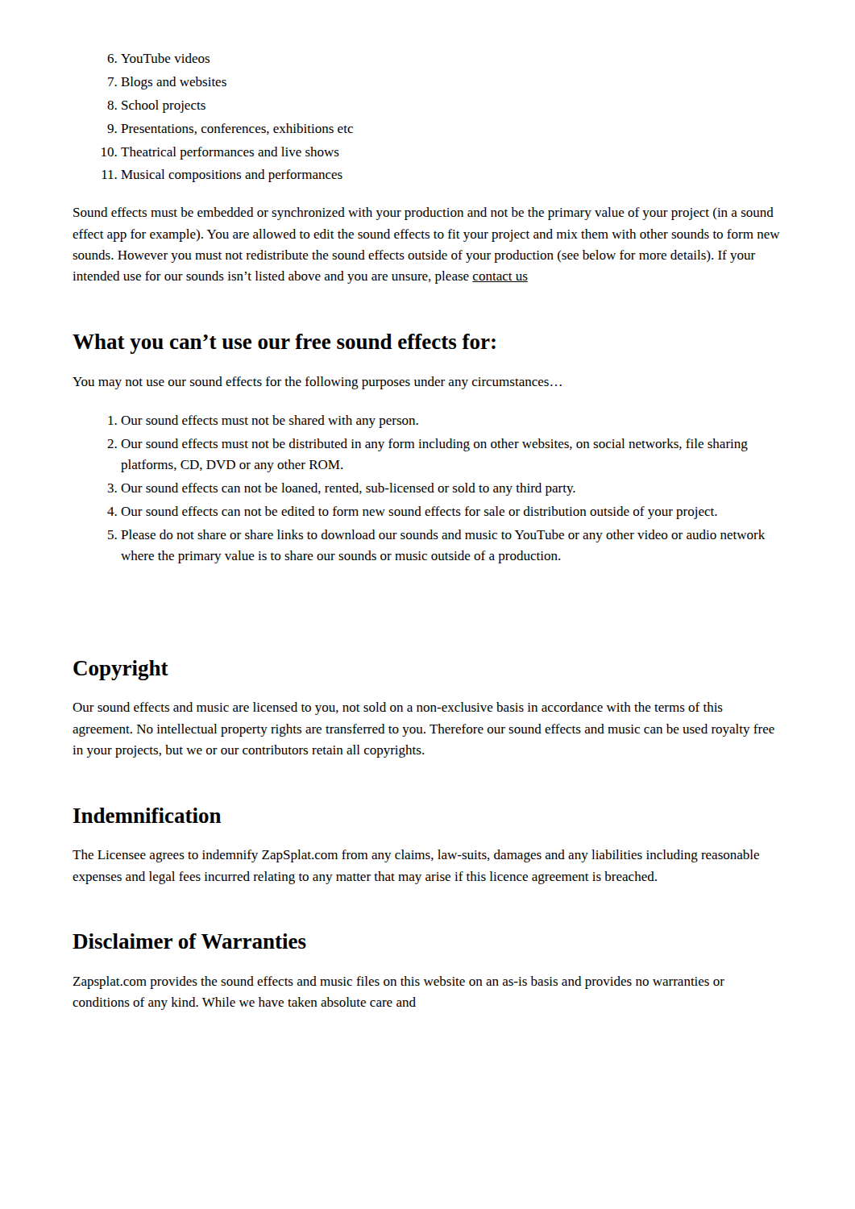YouTube videos
Blogs and websites
School projects
Presentations, conferences, exhibitions etc
Theatrical performances and live shows
Musical compositions and performances
Sound effects must be embedded or synchronized with your production and not be the primary value of your project (in a sound effect app for example). You are allowed to edit the sound effects to fit your project and mix them with other sounds to form new sounds. However you must not redistribute the sound effects outside of your production (see below for more details). If your intended use for our sounds isn’t listed above and you are unsure, please contact us
What you can’t use our free sound effects for:
You may not use our sound effects for the following purposes under any circumstances…
Our sound effects must not be shared with any person.
Our sound effects must not be distributed in any form including on other websites, on social networks, file sharing platforms, CD, DVD or any other ROM.
Our sound effects can not be loaned, rented, sub-licensed or sold to any third party.
Our sound effects can not be edited to form new sound effects for sale or distribution outside of your project.
Please do not share or share links to download our sounds and music to YouTube or any other video or audio network where the primary value is to share our sounds or music outside of a production.
Copyright
Our sound effects and music are licensed to you, not sold on a non-exclusive basis in accordance with the terms of this agreement. No intellectual property rights are transferred to you. Therefore our sound effects and music can be used royalty free in your projects, but we or our contributors retain all copyrights.
Indemnification
The Licensee agrees to indemnify ZapSplat.com from any claims, law-suits, damages and any liabilities including reasonable expenses and legal fees incurred relating to any matter that may arise if this licence agreement is breached.
Disclaimer of Warranties
Zapsplat.com provides the sound effects and music files on this website on an as-is basis and provides no warranties or conditions of any kind. While we have taken absolute care and